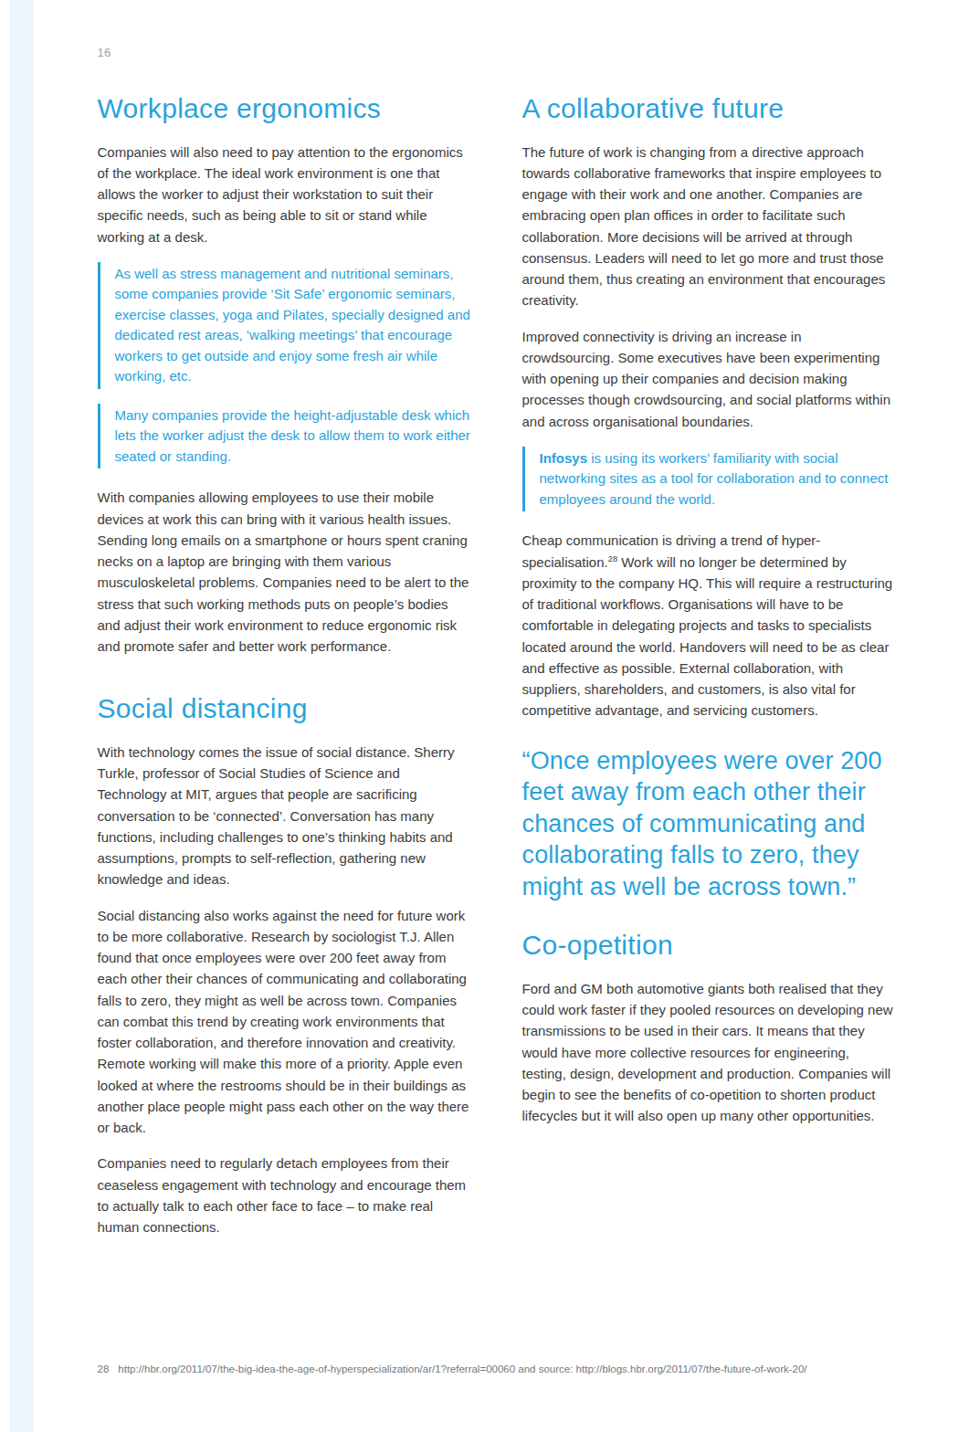16
Workplace ergonomics
Companies will also need to pay attention to the ergonomics of the workplace. The ideal work environment is one that allows the worker to adjust their workstation to suit their specific needs, such as being able to sit or stand while working at a desk.
As well as stress management and nutritional seminars, some companies provide ‘Sit Safe’ ergonomic seminars, exercise classes, yoga and Pilates, specially designed and dedicated rest areas, ‘walking meetings’ that encourage workers to get outside and enjoy some fresh air while working, etc.
Many companies provide the height-adjustable desk which lets the worker adjust the desk to allow them to work either seated or standing.
With companies allowing employees to use their mobile devices at work this can bring with it various health issues. Sending long emails on a smartphone or hours spent craning necks on a laptop are bringing with them various musculoskeletal problems. Companies need to be alert to the stress that such working methods puts on people’s bodies and adjust their work environment to reduce ergonomic risk and promote safer and better work performance.
Social distancing
With technology comes the issue of social distance. Sherry Turkle, professor of Social Studies of Science and Technology at MIT, argues that people are sacrificing conversation to be ‘connected’. Conversation has many functions, including challenges to one’s thinking habits and assumptions, prompts to self-reflection, gathering new knowledge and ideas.
Social distancing also works against the need for future work to be more collaborative. Research by sociologist T.J. Allen found that once employees were over 200 feet away from each other their chances of communicating and collaborating falls to zero, they might as well be across town. Companies can combat this trend by creating work environments that foster collaboration, and therefore innovation and creativity. Remote working will make this more of a priority. Apple even looked at where the restrooms should be in their buildings as another place people might pass each other on the way there or back.
Companies need to regularly detach employees from their ceaseless engagement with technology and encourage them to actually talk to each other face to face – to make real human connections.
A collaborative future
The future of work is changing from a directive approach towards collaborative frameworks that inspire employees to engage with their work and one another. Companies are embracing open plan offices in order to facilitate such collaboration. More decisions will be arrived at through consensus. Leaders will need to let go more and trust those around them, thus creating an environment that encourages creativity.
Improved connectivity is driving an increase in crowdsourcing. Some executives have been experimenting with opening up their companies and decision making processes though crowdsourcing, and social platforms within and across organisational boundaries.
Infosys is using its workers’ familiarity with social networking sites as a tool for collaboration and to connect employees around the world.
Cheap communication is driving a trend of hyper-specialisation.28 Work will no longer be determined by proximity to the company HQ. This will require a restructuring of traditional workflows. Organisations will have to be comfortable in delegating projects and tasks to specialists located around the world. Handovers will need to be as clear and effective as possible. External collaboration, with suppliers, shareholders, and customers, is also vital for competitive advantage, and servicing customers.
“Once employees were over 200 feet away from each other their chances of communicating and collaborating falls to zero, they might as well be across town.”
Co-opetition
Ford and GM both automotive giants both realised that they could work faster if they pooled resources on developing new transmissions to be used in their cars. It means that they would have more collective resources for engineering, testing, design, development and production. Companies will begin to see the benefits of co-opetition to shorten product lifecycles but it will also open up many other opportunities.
28
http://hbr.org/2011/07/the-big-idea-the-age-of-hyperspecialization/ar/1?referral=00060 and source: http://blogs.hbr.org/2011/07/the-future-of-work-20/